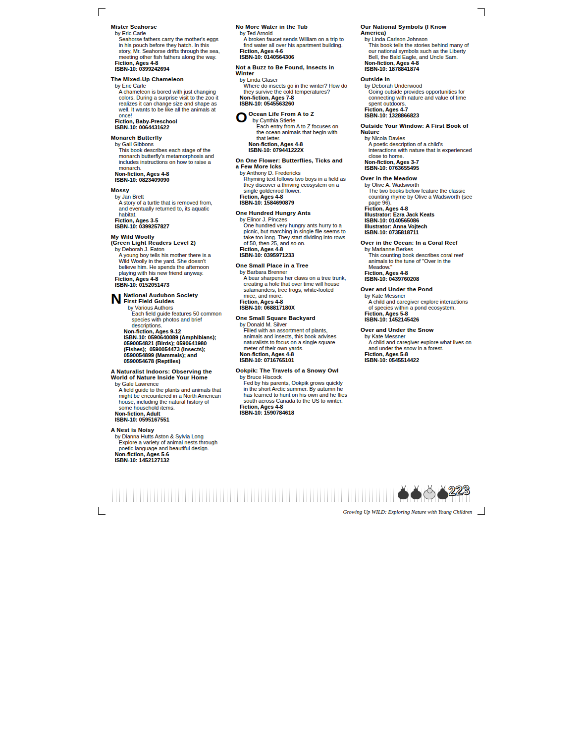Mister Seahorse
by Eric Carle
Seahorse fathers carry the mother's eggs in his pouch before they hatch. In this story, Mr. Seahorse drifts through the sea, meeting other fish fathers along the way.
Fiction, Ages 4-8
ISBN-10: 0399242694
The Mixed-Up Chameleon
by Eric Carle
A chameleon is bored with just changing colors. During a surprise visit to the zoo it realizes it can change size and shape as well. It wants to be like all the animals at once!
Fiction, Baby-Preschool
ISBN-10: 0064431622
Monarch Butterfly
by Gail Gibbons
This book describes each stage of the monarch butterfly's metamorphosis and includes instructions on how to raise a monarch.
Non-fiction, Ages 4-8
ISBN-10: 0823409090
Mossy
by Jan Brett
A story of a turtle that is removed from, and eventually returned to, its aquatic habitat.
Fiction, Ages 3-5
ISBN-10: 0399257827
My Wild Woolly
(Green Light Readers Level 2)
by Deborah J. Eaton
A young boy tells his mother there is a Wild Woolly in the yard. She doesn't believe him. He spends the afternoon playing with his new friend anyway.
Fiction, Ages 4-8
ISBN-10: 0152051473
N
National Audubon Society
First Field Guides
by Various Authors
Each field guide features 50 common species with photos and brief descriptions.
Non-fiction, Ages 9-12
ISBN-10: 0590640089 (Amphibians); 0590054821 (Birds); 0590641980 (Fishes); 0590054473 (Insects); 0590054899 (Mammals); and 0590054678 (Reptiles)
A Naturalist Indoors: Observing the World of Nature Inside Your Home
by Gale Lawrence
A field guide to the plants and animals that might be encountered in a North American house, including the natural history of some household items.
Non-fiction, Adult
ISBN-10: 0595167551
A Nest is Noisy
by Dianna Hutts Aston & Sylvia Long
Explore a variety of animal nests through poetic language and beautiful design.
Non-fiction, Ages 5-6
ISBN-10: 1452127132
No More Water in the Tub
by Ted Arnold
A broken faucet sends William on a trip to find water all over his apartment building.
Fiction, Ages 4-6
ISBN-10: 0140564306
Not a Buzz to Be Found, Insects in Winter
by Linda Glaser
Where do insects go in the winter? How do they survive the cold temperatures?
Non-fiction, Ages 7-8
ISBN-10: 0545563260
O
Ocean Life From A to Z
by Cynthia Stierle
Each entry from A to Z focuses on the ocean animals that begin with that letter.
Non-fiction, Ages 4-8
ISBN-10: 079441222X
On One Flower: Butterflies, Ticks and a Few More Icks
by Anthony D. Fredericks
Rhyming text follows two boys in a field as they discover a thriving ecosystem on a single goldenrod flower.
Fiction, Ages 4-8
ISBN-10: 1584690879
One Hundred Hungry Ants
by Elinor J. Pinczes
One hundred very hungry ants hurry to a picnic, but marching in single file seems to take too long. They start dividing into rows of 50, then 25, and so on.
Fiction, Ages 4-8
ISBN-10: 0395971233
One Small Place in a Tree
by Barbara Brenner
A bear sharpens her claws on a tree trunk, creating a hole that over time will house salamanders, tree frogs, white-footed mice, and more.
Fiction, Ages 4-8
ISBN-10: 068817180X
One Small Square Backyard
by Donald M. Silver
Filled with an assortment of plants, animals and insects, this book advises naturalists to focus on a single square meter of their own yards.
Non-fiction, Ages 4-8
ISBN-10: 0716765101
Ookpik: The Travels of a Snowy Owl
by Bruce Hiscock
Fed by his parents, Ookpik grows quickly in the short Arctic summer. By autumn he has learned to hunt on his own and he flies south across Canada to the US to winter.
Fiction, Ages 4-8
ISBN-10: 1590784618
Our National Symbols (I Know America)
by Linda Carlson Johnson
This book tells the stories behind many of our national symbols such as the Liberty Bell, the Bald Eagle, and Uncle Sam.
Non-fiction, Ages 4-8
ISBN-10: 1878841874
Outside In
by Deborah Underwood
Going outside provides opportunities for connecting with nature and value of time spent outdoors.
Fiction, Ages 4-7
ISBN-10: 1328866823
Outside Your Window: A First Book of Nature
by Nicola Davies
A poetic description of a child's interactions with nature that is experienced close to home.
Non-fiction, Ages 3-7
ISBN-10: 0763655495
Over in the Meadow
by Olive A. Wadsworth
The two books below feature the classic counting rhyme by Olive a Wadsworth (see page 96).
Fiction, Ages 4-8
Illustrator: Ezra Jack Keats
ISBN-10: 0140565086
Illustrator: Anna Vojtech
ISBN-10: 0735818711
Over in the Ocean: In a Coral Reef
by Marianne Berkes
This counting book describes coral reef animals to the tune of "Over in the Meadow."
Fiction, Ages 4-8
ISBN-10: 0439760208
Over and Under the Pond
by Kate Messner
A child and caregiver explore interactions of species within a pond ecosystem.
Fiction, Ages 5-8
ISBN-10: 1452145426
Over and Under the Snow
by Kate Messner
A child and caregiver explore what lives on and under the snow in a forest.
Fiction, Ages 5-8
ISBN-10: 0545514422
223
Growing Up WILD: Exploring Nature with Young Children